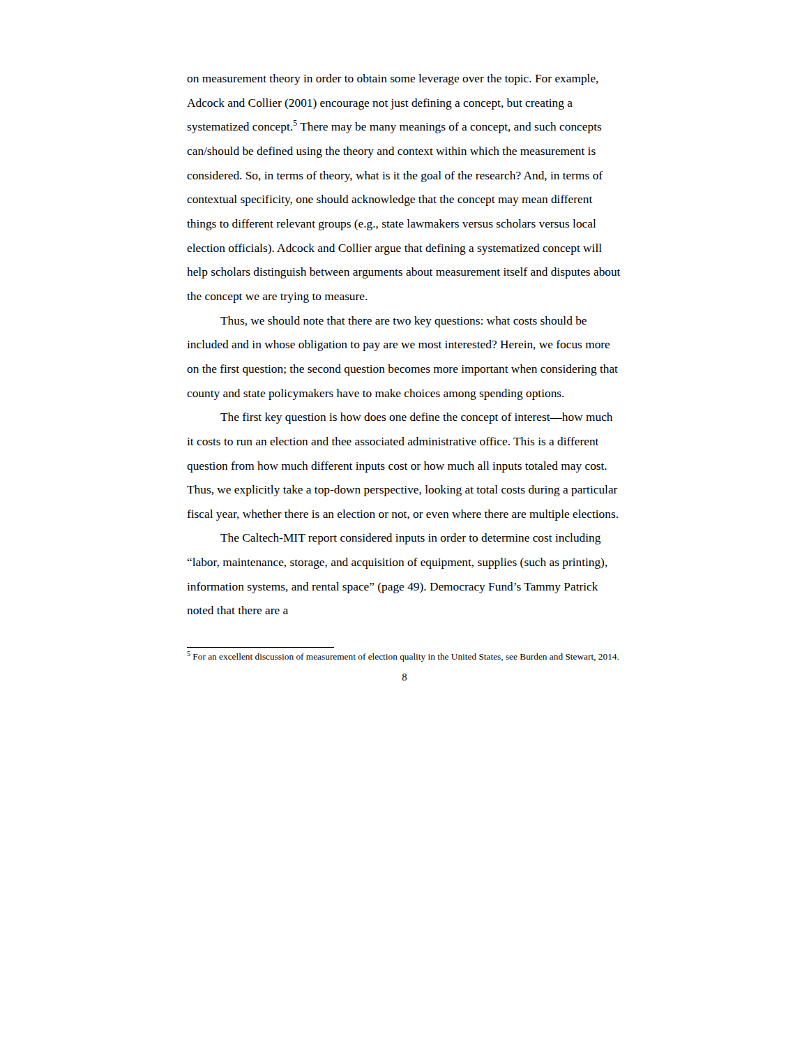on measurement theory in order to obtain some leverage over the topic. For example, Adcock and Collier (2001) encourage not just defining a concept, but creating a systematized concept.5 There may be many meanings of a concept, and such concepts can/should be defined using the theory and context within which the measurement is considered. So, in terms of theory, what is it the goal of the research? And, in terms of contextual specificity, one should acknowledge that the concept may mean different things to different relevant groups (e.g., state lawmakers versus scholars versus local election officials). Adcock and Collier argue that defining a systematized concept will help scholars distinguish between arguments about measurement itself and disputes about the concept we are trying to measure.
Thus, we should note that there are two key questions: what costs should be included and in whose obligation to pay are we most interested? Herein, we focus more on the first question; the second question becomes more important when considering that county and state policymakers have to make choices among spending options.
The first key question is how does one define the concept of interest—how much it costs to run an election and thee associated administrative office. This is a different question from how much different inputs cost or how much all inputs totaled may cost. Thus, we explicitly take a top-down perspective, looking at total costs during a particular fiscal year, whether there is an election or not, or even where there are multiple elections.
The Caltech-MIT report considered inputs in order to determine cost including “labor, maintenance, storage, and acquisition of equipment, supplies (such as printing), information systems, and rental space” (page 49). Democracy Fund’s Tammy Patrick noted that there are a
5 For an excellent discussion of measurement of election quality in the United States, see Burden and Stewart, 2014.
8